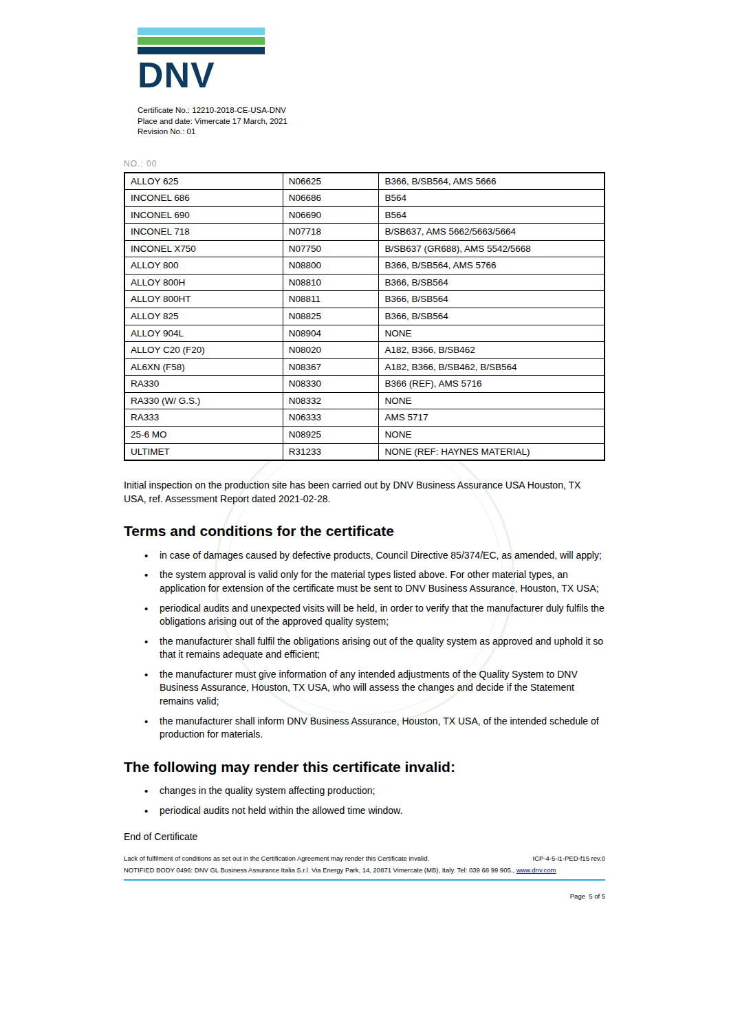1864
DNV
Certificate No.: 12210-2018-CE-USA-DNV
Place and date: Vimercate 17 March, 2021
Revision No.: 01
NO.: 00
| ALLOY 625 | N06625 | B366, B/SB564, AMS 5666 |
| INCONEL 686 | N06686 | B564 |
| INCONEL 690 | N06690 | B564 |
| INCONEL 718 | N07718 | B/SB637, AMS 5662/5663/5664 |
| INCONEL X750 | N07750 | B/SB637 (GR688), AMS 5542/5668 |
| ALLOY 800 | N08800 | B366, B/SB564, AMS 5766 |
| ALLOY 800H | N08810 | B366, B/SB564 |
| ALLOY 800HT | N08811 | B366, B/SB564 |
| ALLOY 825 | N08825 | B366, B/SB564 |
| ALLOY 904L | N08904 | NONE |
| ALLOY C20 (F20) | N08020 | A182, B366, B/SB462 |
| AL6XN (F58) | N08367 | A182, B366, B/SB462, B/SB564 |
| RA330 | N08330 | B366 (REF), AMS 5716 |
| RA330 (W/ G.S.) | N08332 | NONE |
| RA333 | N06333 | AMS 5717 |
| 25-6 MO | N08925 | NONE |
| ULTIMET | R31233 | NONE (REF: HAYNES MATERIAL) |
Initial inspection on the production site has been carried out by DNV Business Assurance USA Houston, TX USA, ref. Assessment Report dated 2021-02-28.
Terms and conditions for the certificate
in case of damages caused by defective products, Council Directive 85/374/EC, as amended, will apply;
the system approval is valid only for the material types listed above. For other material types, an application for extension of the certificate must be sent to DNV Business Assurance, Houston, TX USA;
periodical audits and unexpected visits will be held, in order to verify that the manufacturer duly fulfils the obligations arising out of the approved quality system;
the manufacturer shall fulfil the obligations arising out of the quality system as approved and uphold it so that it remains adequate and efficient;
the manufacturer must give information of any intended adjustments of the Quality System to DNV Business Assurance, Houston, TX USA, who will assess the changes and decide if the Statement remains valid;
the manufacturer shall inform DNV Business Assurance, Houston, TX USA, of the intended schedule of production for materials.
The following may render this certificate invalid:
changes in the quality system affecting production;
periodical audits not held within the allowed time window.
End of Certificate
Lack of fulfilment of conditions as set out in the Certification Agreement may render this Certificate invalid.
ICP-4-5-i1-PED-f15 rev.0
NOTIFIED BODY 0496: DNV GL Business Assurance Italia S.r.l. Via Energy Park, 14, 20871 Vimercate (MB), Italy. Tel: 039 68 99 905., www.dnv.com
Page 5 of 5